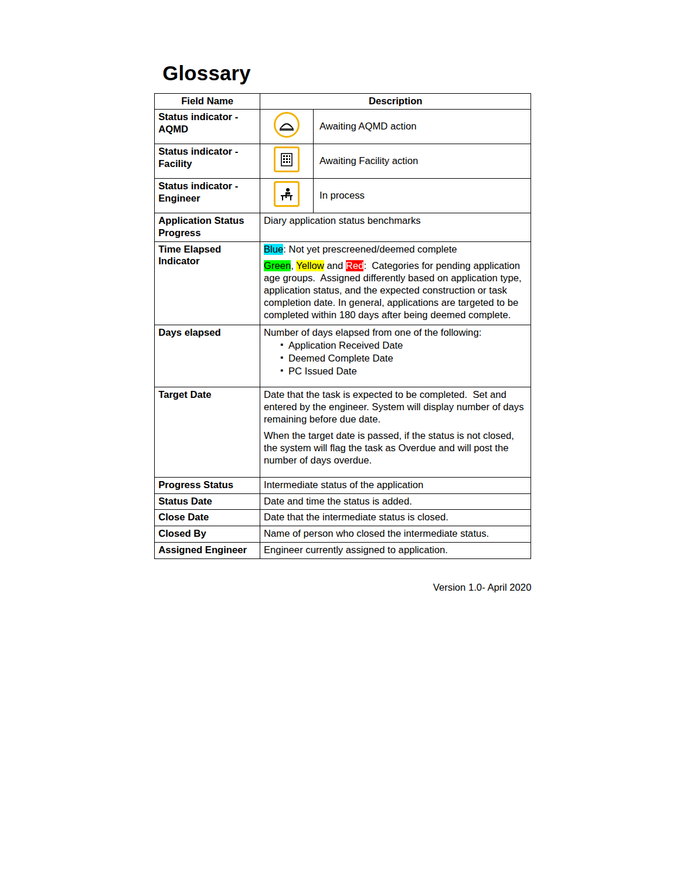Glossary
| Field Name | Description |
| --- | --- |
| Status indicator - AQMD | Awaiting AQMD action |
| Status indicator - Facility | Awaiting Facility action |
| Status indicator - Engineer | In process |
| Application Status Progress | Diary application status benchmarks |
| Time Elapsed Indicator | Blue : Not yet prescreened/deemed complete Green , Yellow and Red : Categories for pending application age groups. Assigned differently based on application type, application status, and the expected construction or task completion date. In general, applications are targeted to be completed within 180 days after being deemed complete. |
| Days elapsed | Number of days elapsed from one of the following: Application Received Date Deemed Complete Date PC Issued Date |
| Target Date | Date that the task is expected to be completed. Set and entered by the engineer. System will display number of days remaining before due date. When the target date is passed, if the status is not closed, the system will flag the task as Overdue and will post the number of days overdue. |
| Progress Status | Intermediate status of the application |
| Status Date | Date and time the status is added. |
| Close Date | Date that the intermediate status is closed. |
| Closed By | Name of person who closed the intermediate status. |
| Assigned Engineer | Engineer currently assigned to application. |
Version 1.0- April 2020